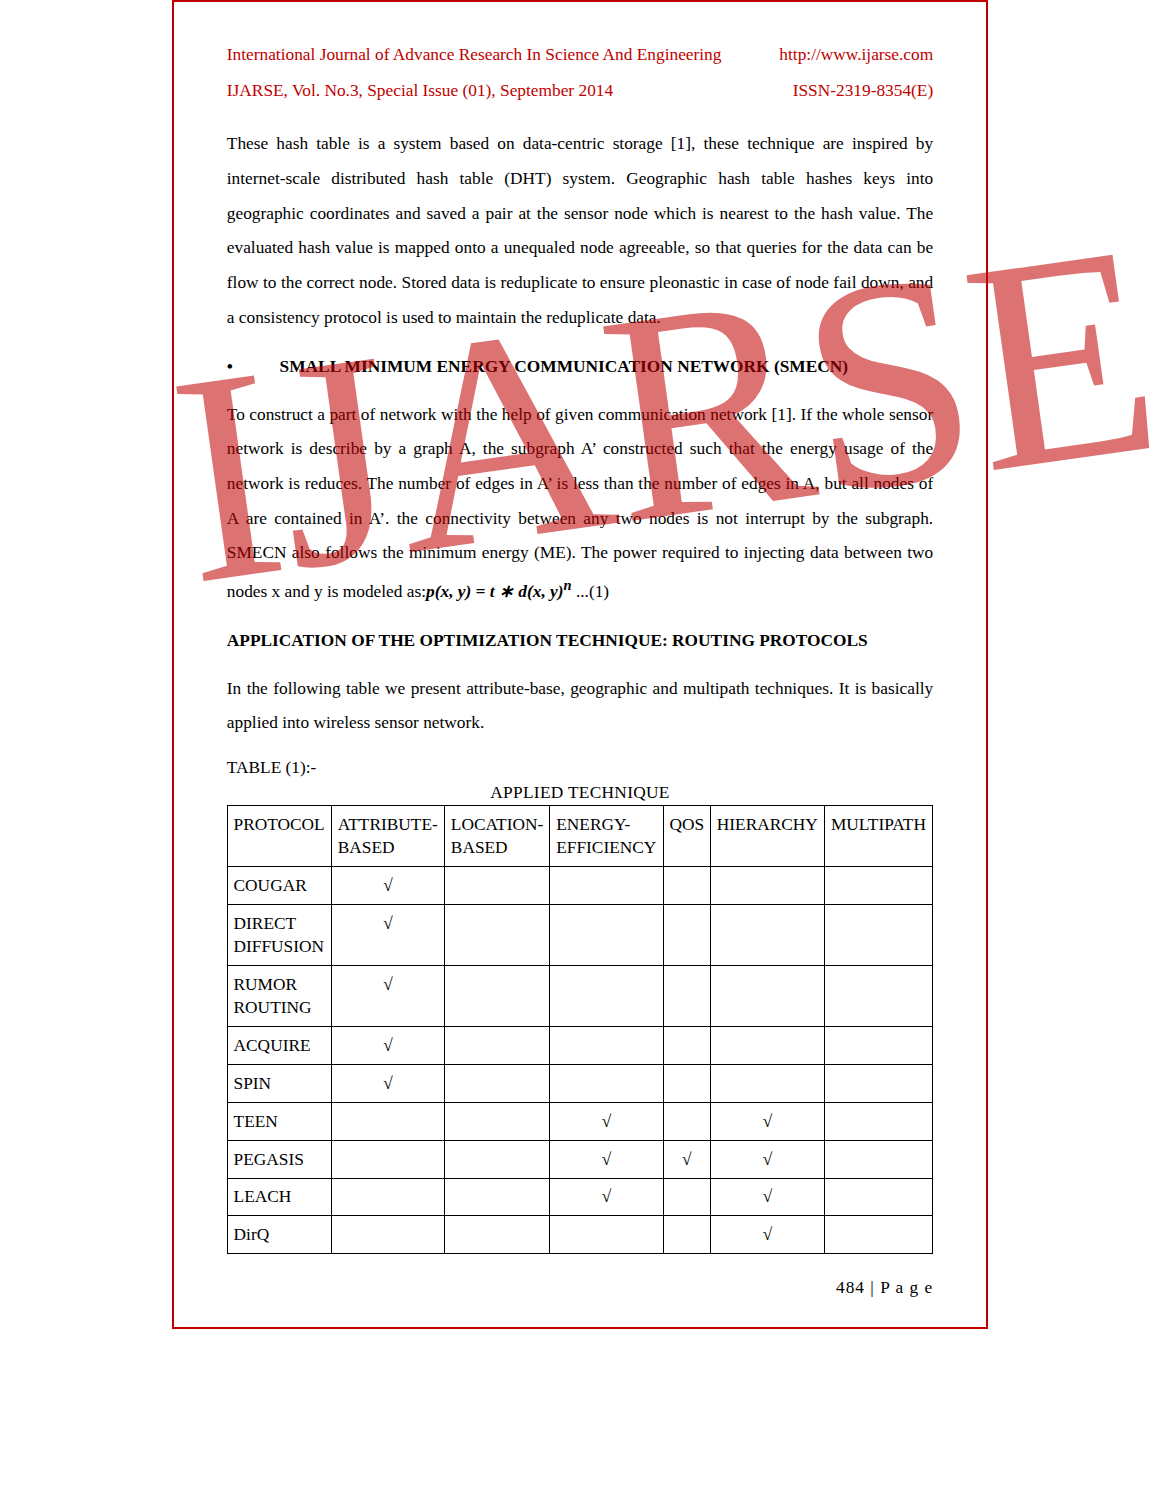IJARSE
International Journal of Advance Research In Science And Engineering http://www.ijarse.com
IJARSE, Vol. No.3, Special Issue (01), September 2014 ISSN-2319-8354(E)
These hash table is a system based on data-centric storage [1], these technique are inspired by internet-scale distributed hash table (DHT) system. Geographic hash table hashes keys into geographic coordinates and saved a pair at the sensor node which is nearest to the hash value. The evaluated hash value is mapped onto a unequaled node agreeable, so that queries for the data can be flow to the correct node. Stored data is reduplicate to ensure pleonastic in case of node fail down, and a consistency protocol is used to maintain the reduplicate data.
•SMALL MINIMUM ENERGY COMMUNICATION NETWORK (SMECN)
To construct a part of network with the help of given communication network [1]. If the whole sensor network is describe by a graph A, the subgraph A’ constructed such that the energy usage of the network is reduces. The number of edges in A’ is less than the number of edges in A, but all nodes of A are contained in A’. the connectivity between any two nodes is not interrupt by the subgraph. SMECN also follows the minimum energy (ME). The power required to injecting data between two nodes x and y is modeled as:p(x, y) = t ∗ d(x, y)n ...(1)
APPLICATION OF THE OPTIMIZATION TECHNIQUE: ROUTING PROTOCOLS
In the following table we present attribute-base, geographic and multipath techniques. It is basically applied into wireless sensor network.
TABLE (1):-
APPLIED TECHNIQUE
| PROTOCOL | ATTRIBUTE- BASED | LOCATION- BASED | ENERGY- EFFICIENCY | QOS | HIERARCHY | MULTIPATH |
| --- | --- | --- | --- | --- | --- | --- |
| COUGAR | √ | | | | | |
| DIRECT DIFFUSION | √ | | | | | |
| RUMOR ROUTING | √ | | | | | |
| ACQUIRE | √ | | | | | |
| SPIN | √ | | | | | |
| TEEN | | | √ | | √ | |
| PEGASIS | | | √ | √ | √ | |
| LEACH | | | √ | | √ | |
| DirQ | | | | | √ | |
484 | P a g e